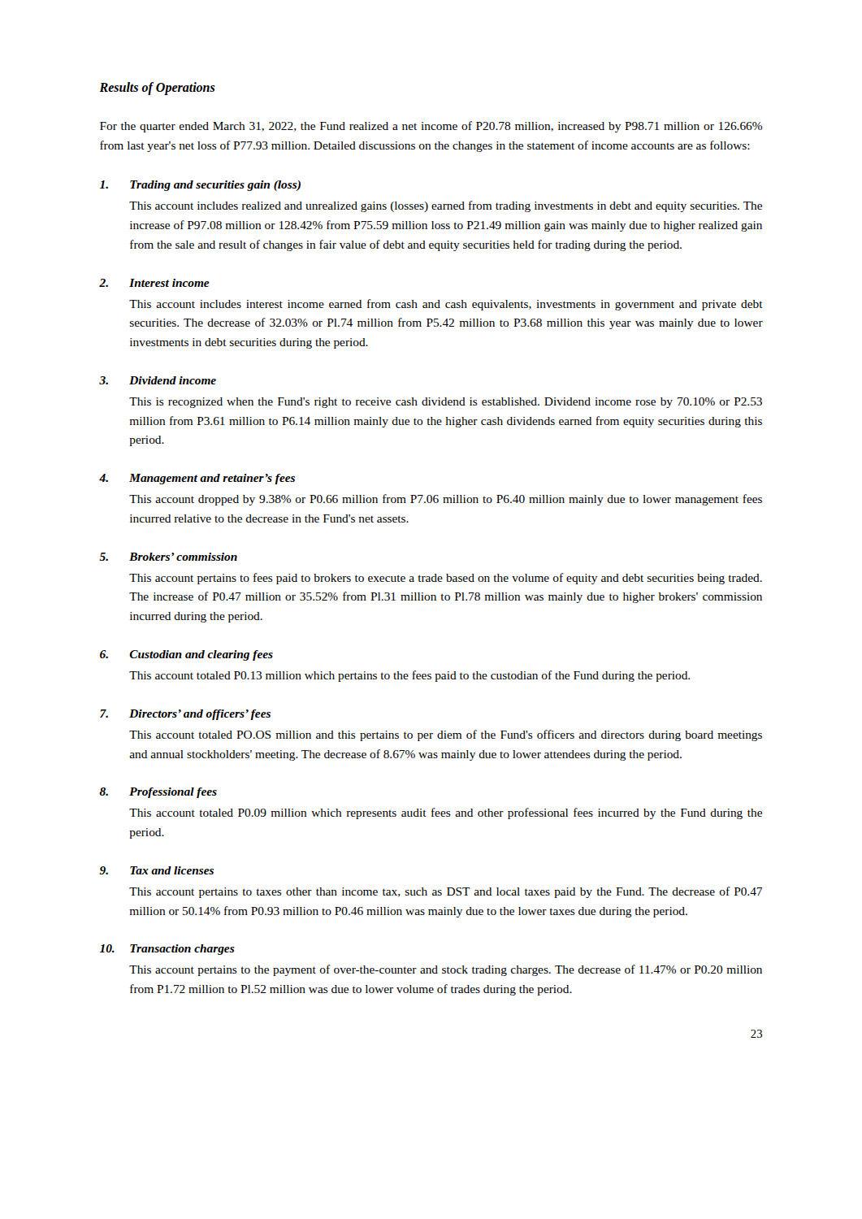Results of Operations
For the quarter ended March 31, 2022, the Fund realized a net income of P20.78 million, increased by P98.71 million or 126.66% from last year's net loss of P77.93 million. Detailed discussions on the changes in the statement of income accounts are as follows:
Trading and securities gain (loss) This account includes realized and unrealized gains (losses) earned from trading investments in debt and equity securities. The increase of P97.08 million or 128.42% from P75.59 million loss to P21.49 million gain was mainly due to higher realized gain from the sale and result of changes in fair value of debt and equity securities held for trading during the period.
Interest income This account includes interest income earned from cash and cash equivalents, investments in government and private debt securities. The decrease of 32.03% or Pl.74 million from P5.42 million to P3.68 million this year was mainly due to lower investments in debt securities during the period.
Dividend income This is recognized when the Fund's right to receive cash dividend is established. Dividend income rose by 70.10% or P2.53 million from P3.61 million to P6.14 million mainly due to the higher cash dividends earned from equity securities during this period.
Management and retainer’s fees This account dropped by 9.38% or P0.66 million from P7.06 million to P6.40 million mainly due to lower management fees incurred relative to the decrease in the Fund's net assets.
Brokers’ commission This account pertains to fees paid to brokers to execute a trade based on the volume of equity and debt securities being traded. The increase of P0.47 million or 35.52% from Pl.31 million to Pl.78 million was mainly due to higher brokers' commission incurred during the period.
Custodian and clearing fees This account totaled P0.13 million which pertains to the fees paid to the custodian of the Fund during the period.
Directors’ and officers’ fees This account totaled PO.OS million and this pertains to per diem of the Fund's officers and directors during board meetings and annual stockholders' meeting. The decrease of 8.67% was mainly due to lower attendees during the period.
Professional fees This account totaled P0.09 million which represents audit fees and other professional fees incurred by the Fund during the period.
Tax and licenses This account pertains to taxes other than income tax, such as DST and local taxes paid by the Fund. The decrease of P0.47 million or 50.14% from P0.93 million to P0.46 million was mainly due to the lower taxes due during the period.
Transaction charges This account pertains to the payment of over-the-counter and stock trading charges. The decrease of 11.47% or P0.20 million from P1.72 million to Pl.52 million was due to lower volume of trades during the period.
23